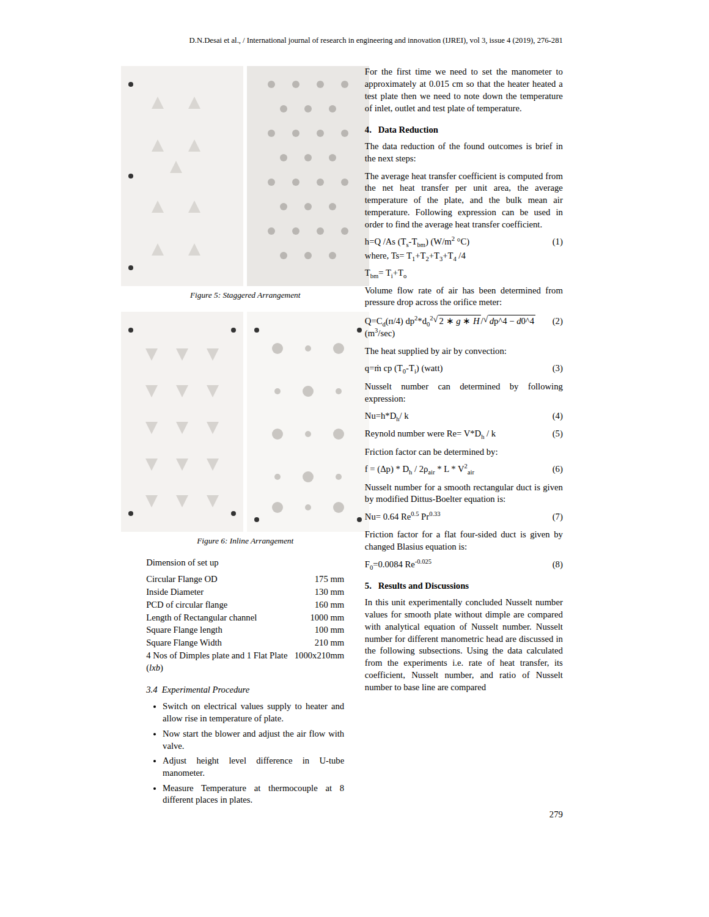D.N.Desai et al., / International journal of research in engineering and innovation (IJREI), vol 3, issue 4 (2019), 276-281
Figure 5: Staggered Arrangement
Figure 6: Inline Arrangement
Dimension of set up
| Circular Flange OD | 175 mm |
| Inside Diameter | 130 mm |
| PCD of circular flange | 160 mm |
| Length of Rectangular channel | 1000 mm |
| Square Flange length | 100 mm |
| Square Flange Width | 210 mm |
| 4 Nos of Dimples plate and 1 Flat Plate ( lxb ) | 1000x210mm |
3.4 Experimental Procedure
Switch on electrical values supply to heater and allow rise in temperature of plate.
Now start the blower and adjust the air flow with valve.
Adjust height level difference in U-tube manometer.
Measure Temperature at thermocouple at 8 different places in plates.
For the first time we need to set the manometer to approximately at 0.015 cm so that the heater heated a test plate then we need to note down the temperature of inlet, outlet and test plate of temperature.
4. Data Reduction
The data reduction of the found outcomes is brief in the next steps:
The average heat transfer coefficient is computed from the net heat transfer per unit area, the average temperature of the plate, and the bulk mean air temperature. Following expression can be used in order to find the average heat transfer coefficient.
h=Q /As (Ts-Tbm) (W/m2 °C)
(1)
where, Ts= T1+T2+T3+T4 /4
Tbm= Ti+To
Volume flow rate of air has been determined from pressure drop across the orifice meter:
Q=Cd(п/4) dp2*d022 ∗ g ∗ H/dp^4 − d0^4 (m3/sec)
(2)
The heat supplied by air by convection:
q=ṁ cp (T0-Ti) (watt)
(3)
Nusselt number can determined by following expression:
Nu=h*Dh/ k
(4)
Reynold number were Re= V*Dh / k
(5)
Friction factor can be determined by:
f = (Δp) * Dh / 2ρair * L * V2air
(6)
Nusselt number for a smooth rectangular duct is given by modified Dittus-Boelter equation is:
Nu= 0.64 Re0.5 Pr0.33
(7)
Friction factor for a flat four-sided duct is given by changed Blasius equation is:
F0=0.0084 Re-0.025
(8)
5. Results and Discussions
In this unit experimentally concluded Nusselt number values for smooth plate without dimple are compared with analytical equation of Nusselt number. Nusselt number for different manometric head are discussed in the following subsections. Using the data calculated from the experiments i.e. rate of heat transfer, its coefficient, Nusselt number, and ratio of Nusselt number to base line are compared
279